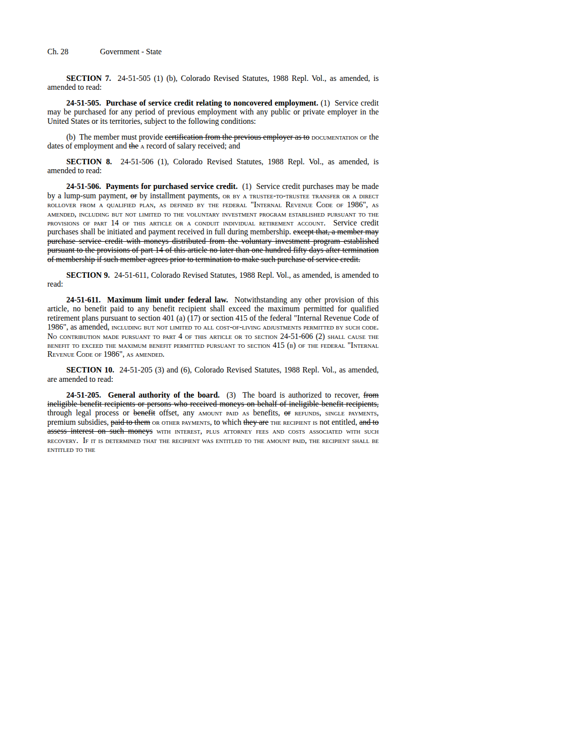Ch. 28 Government - State
SECTION 7. 24-51-505 (1) (b), Colorado Revised Statutes, 1988 Repl. Vol., as amended, is amended to read:
24-51-505. Purchase of service credit relating to noncovered employment. (1) Service credit may be purchased for any period of previous employment with any public or private employer in the United States or its territories, subject to the following conditions:
(b) The member must provide certification from the previous employer as to documentation of the dates of employment and the a record of salary received; and
SECTION 8. 24-51-506 (1), Colorado Revised Statutes, 1988 Repl. Vol., as amended, is amended to read:
24-51-506. Payments for purchased service credit. (1) Service credit purchases may be made by a lump-sum payment, or by installment payments, or by a trustee-to-trustee transfer or a direct rollover from a qualified plan, as defined by the federal "Internal Revenue Code of 1986", as amended, including but not limited to the voluntary investment program established pursuant to the provisions of part 14 of this article or a conduit individual retirement account. Service credit purchases shall be initiated and payment received in full during membership. except that, a member may purchase service credit with moneys distributed from the voluntary investment program established pursuant to the provisions of part 14 of this article no later than one hundred fifty days after termination of membership if such member agrees prior to termination to make such purchase of service credit.
SECTION 9. 24-51-611, Colorado Revised Statutes, 1988 Repl. Vol., as amended, is amended to read:
24-51-611. Maximum limit under federal law. Notwithstanding any other provision of this article, no benefit paid to any benefit recipient shall exceed the maximum permitted for qualified retirement plans pursuant to section 401 (a) (17) or section 415 of the federal "Internal Revenue Code of 1986", as amended, including but not limited to all cost-of-living adjustments permitted by such code. No contribution made pursuant to part 4 of this article or to section 24-51-606 (2) shall cause the benefit to exceed the maximum benefit permitted pursuant to section 415 (b) of the federal "Internal Revenue Code of 1986", as amended.
SECTION 10. 24-51-205 (3) and (6), Colorado Revised Statutes, 1988 Repl. Vol., as amended, are amended to read:
24-51-205. General authority of the board. (3) The board is authorized to recover, from ineligible benefit recipients or persons who received moneys on behalf of ineligible benefit recipients, through legal process or benefit offset, any amount paid as benefits, or refunds, single payments, premium subsidies, paid to them or other payments, to which they are the recipient is not entitled, and to assess interest on such moneys with interest, plus attorney fees and costs associated with such recovery. If it is determined that the recipient was entitled to the amount paid, the recipient shall be entitled to the